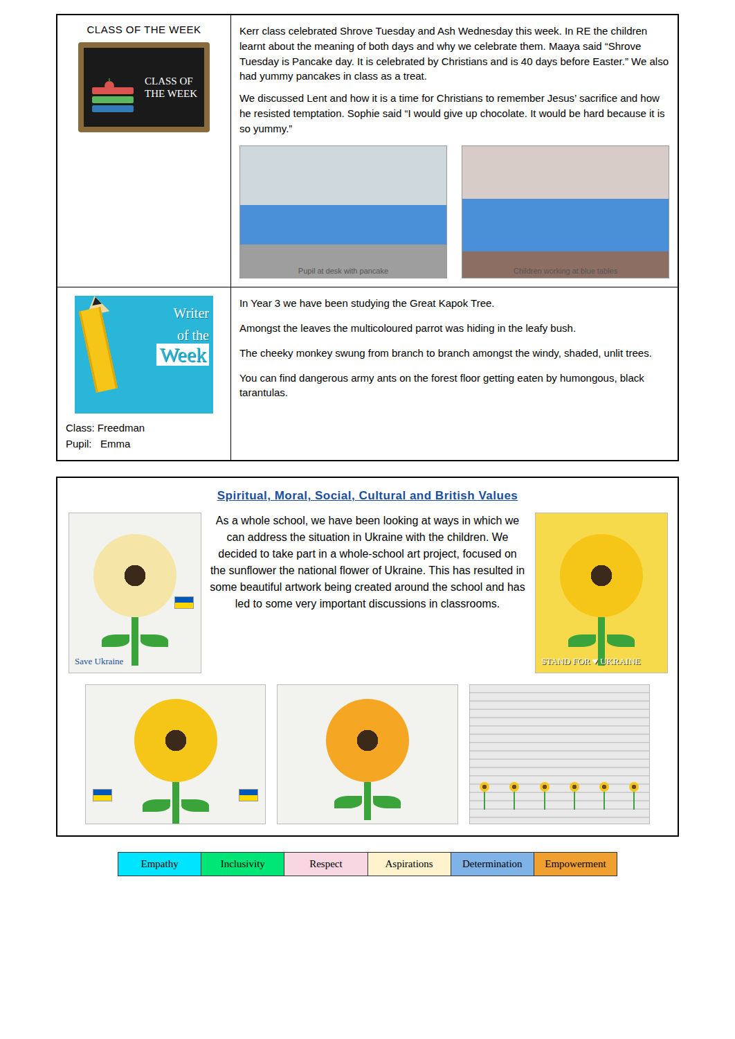| CLASS OF THE WEEK CLASS OF THE WEEK | Kerr class celebrated Shrove Tuesday and Ash Wednesday this week. In RE the children learnt about the meaning of both days and why we celebrate them. Maaya said “Shrove Tuesday is Pancake day. It is celebrated by Christians and is 40 days before Easter.” We also had yummy pancakes in class as a treat. We discussed Lent and how it is a time for Christians to remember Jesus’ sacrifice and how he resisted temptation. Sophie said “I would give up chocolate. It would be hard because it is so yummy.” Pupil at desk with pancake Children working at blue tables |
| Writer of the Week Class: Freedman Pupil: Emma | In Year 3 we have been studying the Great Kapok Tree. Amongst the leaves the multicoloured parrot was hiding in the leafy bush. The cheeky monkey swung from branch to branch amongst the windy, shaded, unlit trees. You can find dangerous army ants on the forest floor getting eaten by humongous, black tarantulas. |
Spiritual, Moral, Social, Cultural and British Values
Save Ukraine
As a whole school, we have been looking at ways in which we can address the situation in Ukraine with the children. We decided to take part in a whole-school art project, focused on the sunflower the national flower of Ukraine. This has resulted in some beautiful artwork being created around the school and has led to some very important discussions in classrooms.
STAND FOR ♥ UKRAINE
Empathy
Inclusivity
Respect
Aspirations
Determination
Empowerment